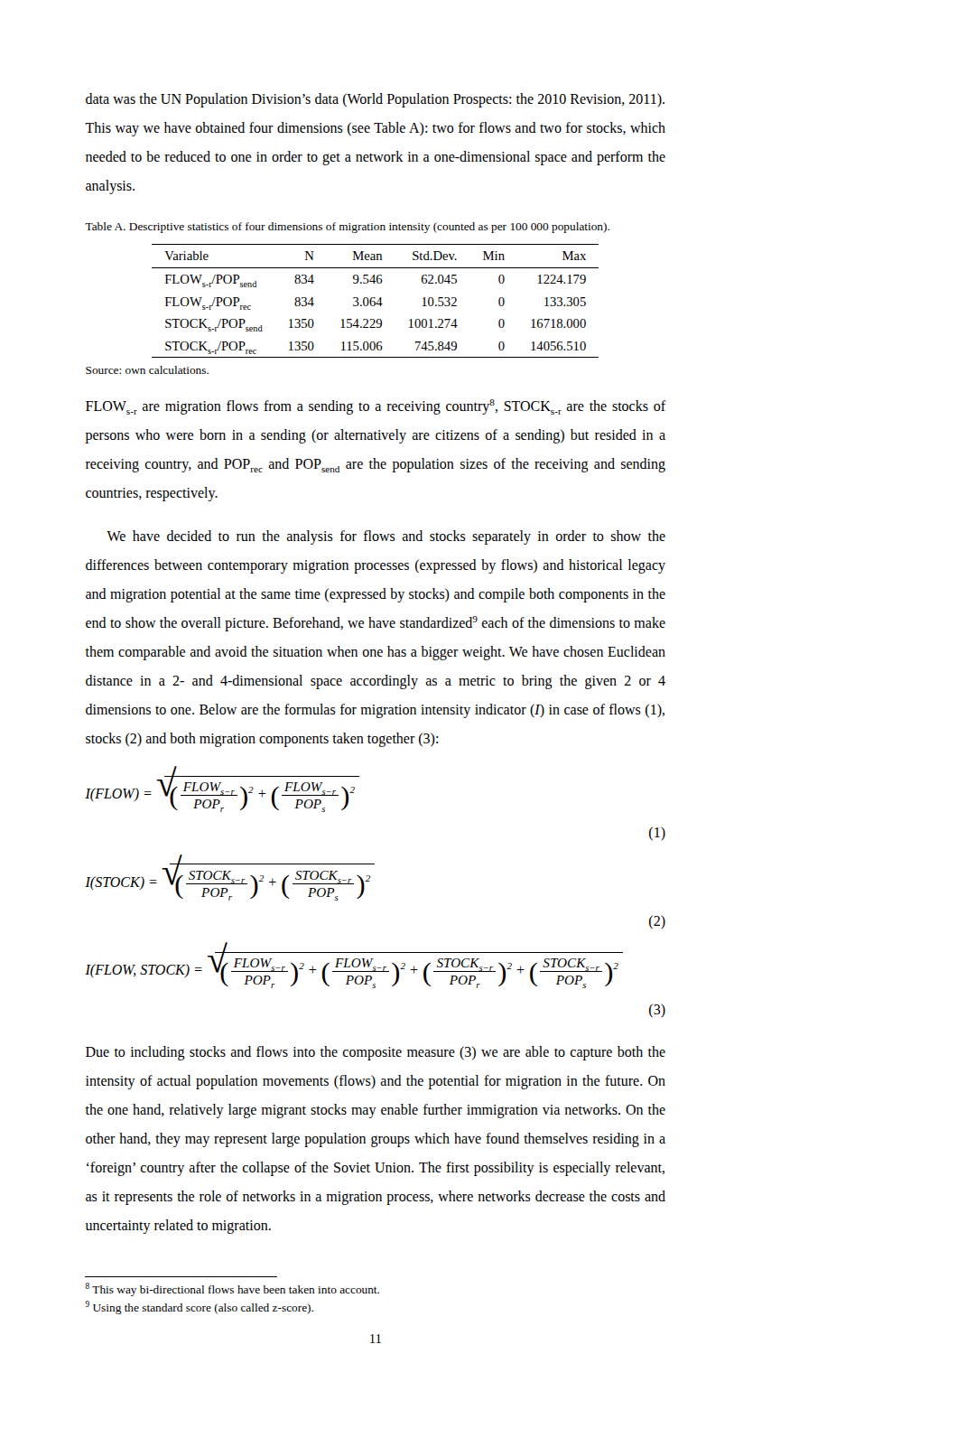data was the UN Population Division’s data (World Population Prospects: the 2010 Revision, 2011). This way we have obtained four dimensions (see Table A): two for flows and two for stocks, which needed to be reduced to one in order to get a network in a one-dimensional space and perform the analysis.
Table A. Descriptive statistics of four dimensions of migration intensity (counted as per 100 000 population).
| Variable | N | Mean | Std.Dev. | Min | Max |
| --- | --- | --- | --- | --- | --- |
| FLOW s-r /POP send | 834 | 9.546 | 62.045 | 0 | 1224.179 |
| FLOW s-r /POP rec | 834 | 3.064 | 10.532 | 0 | 133.305 |
| STOCK s-r /POP send | 1350 | 154.229 | 1001.274 | 0 | 16718.000 |
| STOCK s-r /POP rec | 1350 | 115.006 | 745.849 | 0 | 14056.510 |
Source: own calculations.
FLOWs-r are migration flows from a sending to a receiving country8, STOCKs-r are the stocks of persons who were born in a sending (or alternatively are citizens of a sending) but resided in a receiving country, and POPrec and POPsend are the population sizes of the receiving and sending countries, respectively.
We have decided to run the analysis for flows and stocks separately in order to show the differences between contemporary migration processes (expressed by flows) and historical legacy and migration potential at the same time (expressed by stocks) and compile both components in the end to show the overall picture. Beforehand, we have standardized9 each of the dimensions to make them comparable and avoid the situation when one has a bigger weight. We have chosen Euclidean distance in a 2- and 4-dimensional space accordingly as a metric to bring the given 2 or 4 dimensions to one. Below are the formulas for migration intensity indicator (I) in case of flows (1), stocks (2) and both migration components taken together (3):
I(FLOW) = (FLOWs−r POPr)2 + (FLOWs−r POPs)2
(1)
I(STOCK) = (STOCKs−r POPr)2 + (STOCKs−r POPs)2
(2)
I(FLOW, STOCK) = (FLOWs−r POPr)2 + (FLOWs−r POPs)2 + (STOCKs−r POPr)2 + (STOCKs−r POPs)2
(3)
Due to including stocks and flows into the composite measure (3) we are able to capture both the intensity of actual population movements (flows) and the potential for migration in the future. On the one hand, relatively large migrant stocks may enable further immigration via networks. On the other hand, they may represent large population groups which have found themselves residing in a ‘foreign’ country after the collapse of the Soviet Union. The first possibility is especially relevant, as it represents the role of networks in a migration process, where networks decrease the costs and uncertainty related to migration.
8 This way bi-directional flows have been taken into account.
9 Using the standard score (also called z-score).
11